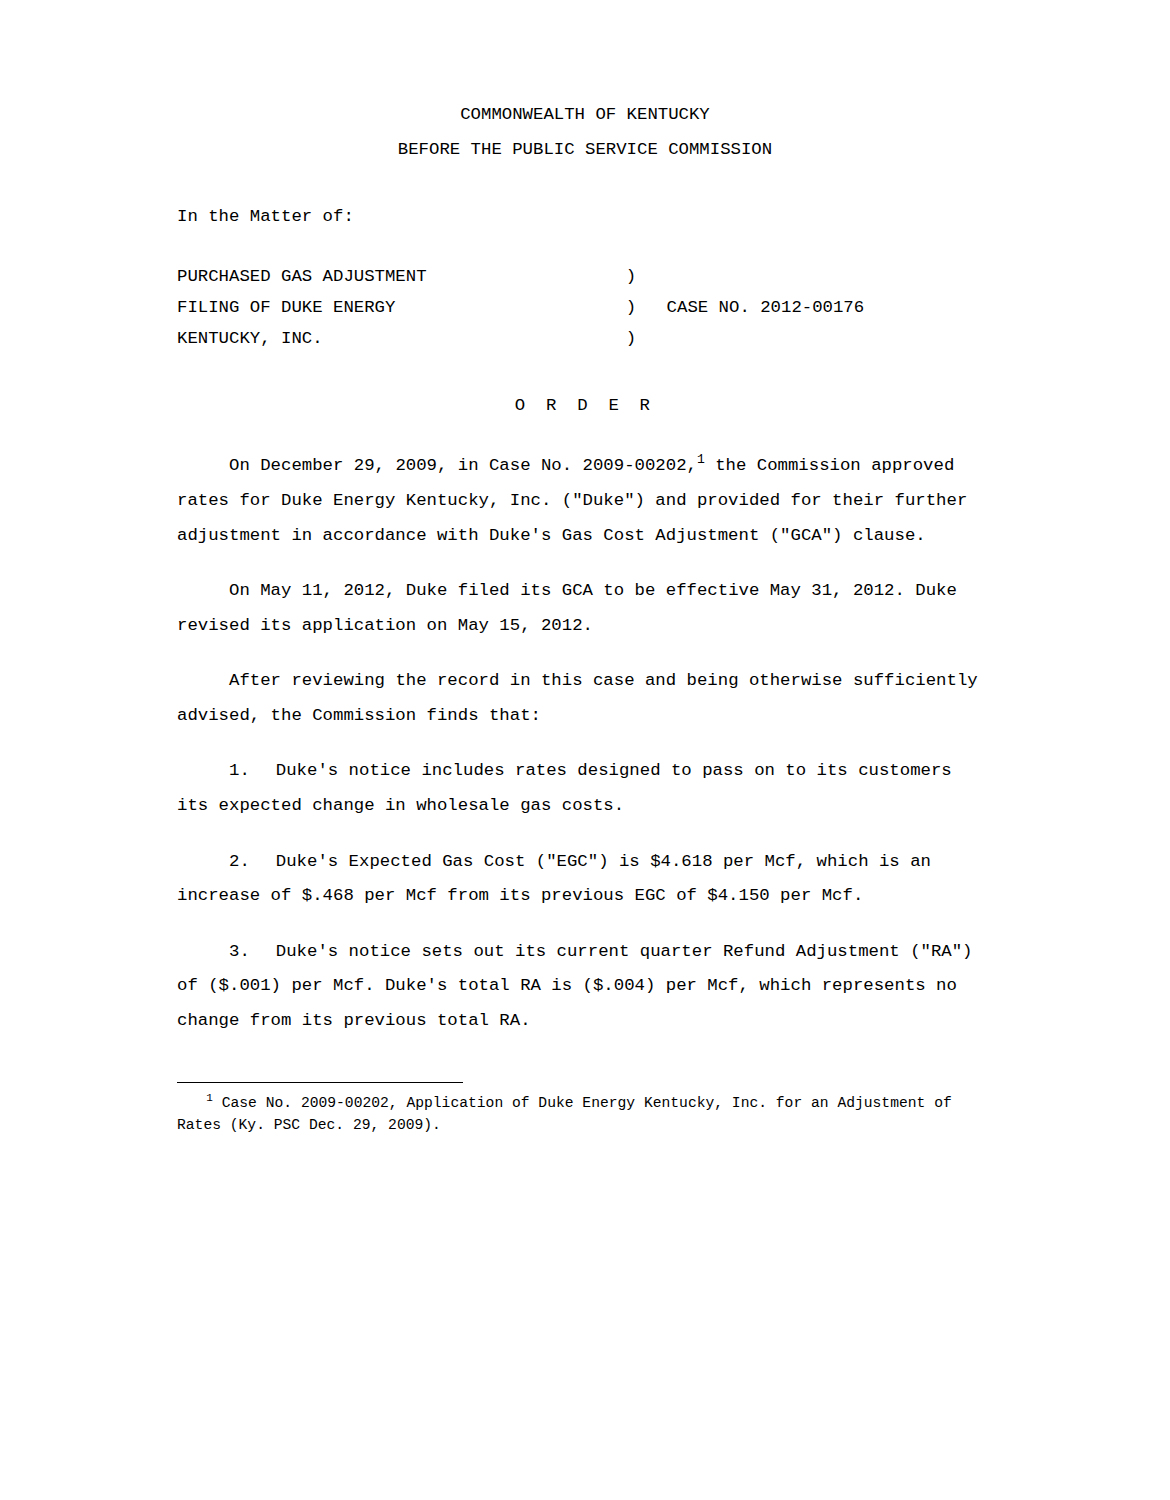COMMONWEALTH OF KENTUCKY
BEFORE THE PUBLIC SERVICE COMMISSION
In the Matter of:
| PURCHASED GAS ADJUSTMENT | ) | |
| FILING OF DUKE ENERGY | ) | CASE NO. 2012-00176 |
| KENTUCKY, INC. | ) | |
O R D E R
On December 29, 2009, in Case No. 2009-00202,1 the Commission approved rates for Duke Energy Kentucky, Inc. ("Duke") and provided for their further adjustment in accordance with Duke's Gas Cost Adjustment ("GCA") clause.
On May 11, 2012, Duke filed its GCA to be effective May 31, 2012. Duke revised its application on May 15, 2012.
After reviewing the record in this case and being otherwise sufficiently advised, the Commission finds that:
Duke's notice includes rates designed to pass on to its customers its expected change in wholesale gas costs.
Duke's Expected Gas Cost ("EGC") is $4.618 per Mcf, which is an increase of $.468 per Mcf from its previous EGC of $4.150 per Mcf.
Duke's notice sets out its current quarter Refund Adjustment ("RA") of ($.001) per Mcf. Duke's total RA is ($.004) per Mcf, which represents no change from its previous total RA.
1 Case No. 2009-00202, Application of Duke Energy Kentucky, Inc. for an Adjustment of Rates (Ky. PSC Dec. 29, 2009).